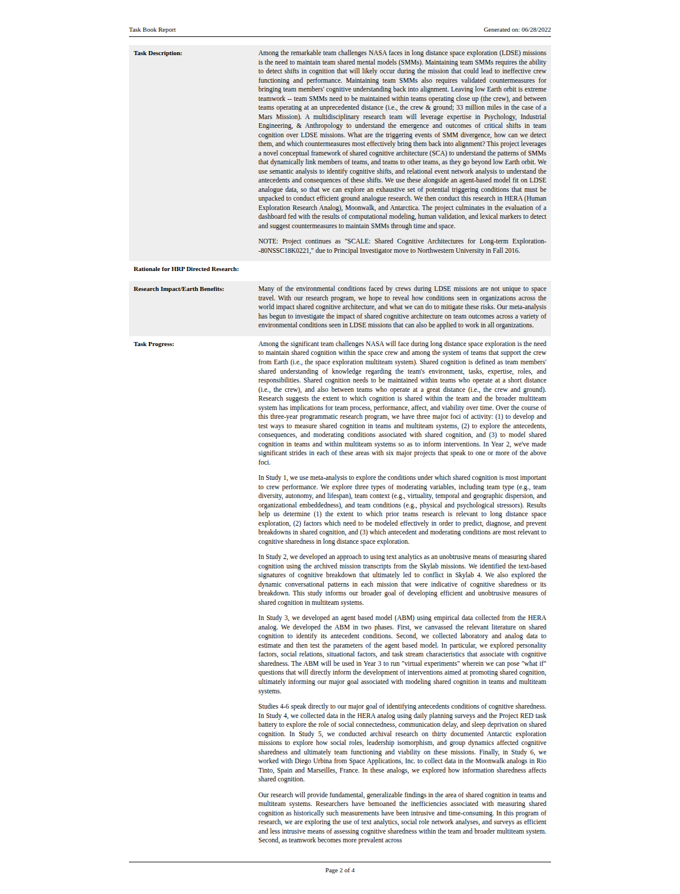Task Book Report
Generated on: 06/28/2022
| Task Description: | Among the remarkable team challenges NASA faces in long distance space exploration (LDSE) missions is the need to maintain team shared mental models (SMMs). Maintaining team SMMs requires the ability to detect shifts in cognition that will likely occur during the mission that could lead to ineffective crew functioning and performance. Maintaining team SMMs also requires validated countermeasures for bringing team members' cognitive understanding back into alignment. Leaving low Earth orbit is extreme teamwork -- team SMMs need to be maintained within teams operating close up (the crew), and between teams operating at an unprecedented distance (i.e., the crew & ground; 33 million miles in the case of a Mars Mission). A multidisciplinary research team will leverage expertise in Psychology, Industrial Engineering, & Anthropology to understand the emergence and outcomes of critical shifts in team cognition over LDSE missions. What are the triggering events of SMM divergence, how can we detect them, and which countermeasures most effectively bring them back into alignment? This project leverages a novel conceptual framework of shared cognitive architecture (SCA) to understand the patterns of SMMs that dynamically link members of teams, and teams to other teams, as they go beyond low Earth orbit. We use semantic analysis to identify cognitive shifts, and relational event network analysis to understand the antecedents and consequences of these shifts. We use these alongside an agent-based model fit on LDSE analogue data, so that we can explore an exhaustive set of potential triggering conditions that must be unpacked to conduct efficient ground analogue research. We then conduct this research in HERA (Human Exploration Research Analog), Moonwalk, and Antarctica. The project culminates in the evaluation of a dashboard fed with the results of computational modeling, human validation, and lexical markers to detect and suggest countermeasures to maintain SMMs through time and space. NOTE: Project continues as "SCALE: Shared Cognitive Architectures for Long-term Exploration--80NSSC18K0221," due to Principal Investigator move to Northwestern University in Fall 2016. |
| Rationale for HRP Directed Research: | |
| Research Impact/Earth Benefits: | Many of the environmental conditions faced by crews during LDSE missions are not unique to space travel. With our research program, we hope to reveal how conditions seen in organizations across the world impact shared cognitive architecture, and what we can do to mitigate these risks. Our meta-analysis has begun to investigate the impact of shared cognitive architecture on team outcomes across a variety of environmental conditions seen in LDSE missions that can also be applied to work in all organizations. |
| Task Progress: | Among the significant team challenges NASA will face during long distance space exploration is the need to maintain shared cognition within the space crew and among the system of teams that support the crew from Earth (i.e., the space exploration multiteam system). Shared cognition is defined as team members' shared understanding of knowledge regarding the team's environment, tasks, expertise, roles, and responsibilities. Shared cognition needs to be maintained within teams who operate at a short distance (i.e., the crew), and also between teams who operate at a great distance (i.e., the crew and ground). Research suggests the extent to which cognition is shared within the team and the broader multiteam system has implications for team process, performance, affect, and viability over time. Over the course of this three-year programmatic research program, we have three major foci of activity: (1) to develop and test ways to measure shared cognition in teams and multiteam systems, (2) to explore the antecedents, consequences, and moderating conditions associated with shared cognition, and (3) to model shared cognition in teams and within multiteam systems so as to inform interventions. In Year 2, we've made significant strides in each of these areas with six major projects that speak to one or more of the above foci. In Study 1, we use meta-analysis to explore the conditions under which shared cognition is most important to crew performance. We explore three types of moderating variables, including team type (e.g., team diversity, autonomy, and lifespan), team context (e.g., virtuality, temporal and geographic dispersion, and organizational embeddedness), and team conditions (e.g., physical and psychological stressors). Results help us determine (1) the extent to which prior teams research is relevant to long distance space exploration, (2) factors which need to be modeled effectively in order to predict, diagnose, and prevent breakdowns in shared cognition, and (3) which antecedent and moderating conditions are most relevant to cognitive sharedness in long distance space exploration. In Study 2, we developed an approach to using text analytics as an unobtrusive means of measuring shared cognition using the archived mission transcripts from the Skylab missions. We identified the text-based signatures of cognitive breakdown that ultimately led to conflict in Skylab 4. We also explored the dynamic conversational patterns in each mission that were indicative of cognitive sharedness or its breakdown. This study informs our broader goal of developing efficient and unobtrusive measures of shared cognition in multiteam systems. In Study 3, we developed an agent based model (ABM) using empirical data collected from the HERA analog. We developed the ABM in two phases. First, we canvassed the relevant literature on shared cognition to identify its antecedent conditions. Second, we collected laboratory and analog data to estimate and then test the parameters of the agent based model. In particular, we explored personality factors, social relations, situational factors, and task stream characteristics that associate with cognitive sharedness. The ABM will be used in Year 3 to run "virtual experiments" wherein we can pose "what if" questions that will directly inform the development of interventions aimed at promoting shared cognition, ultimately informing our major goal associated with modeling shared cognition in teams and multiteam systems. Studies 4-6 speak directly to our major goal of identifying antecedents conditions of cognitive sharedness. In Study 4, we collected data in the HERA analog using daily planning surveys and the Project RED task battery to explore the role of social connectedness, communication delay, and sleep deprivation on shared cognition. In Study 5, we conducted archival research on thirty documented Antarctic exploration missions to explore how social roles, leadership isomorphism, and group dynamics affected cognitive sharedness and ultimately team functioning and viability on these missions. Finally, in Study 6, we worked with Diego Urbina from Space Applications, Inc. to collect data in the Moonwalk analogs in Rio Tinto, Spain and Marseilles, France. In these analogs, we explored how information sharedness affects shared cognition. Our research will provide fundamental, generalizable findings in the area of shared cognition in teams and multiteam systems. Researchers have bemoaned the inefficiencies associated with measuring shared cognition as historically such measurements have been intrusive and time-consuming. In this program of research, we are exploring the use of text analytics, social role network analyses, and surveys as efficient and less intrusive means of assessing cognitive sharedness within the team and broader multiteam system. Second, as teamwork becomes more prevalent across |
Page 2 of 4